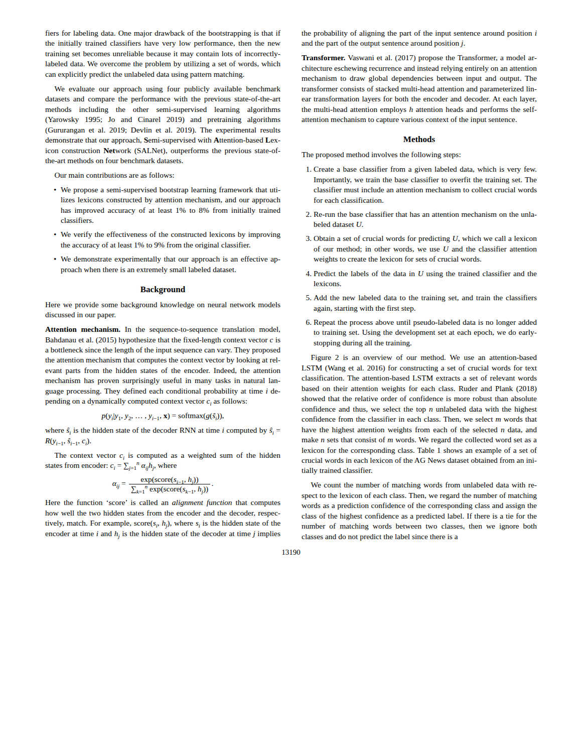fiers for labeling data. One major drawback of the bootstrapping is that if the initially trained classifiers have very low performance, then the new training set becomes unreliable because it may contain lots of incorrectly-labeled data. We overcome the problem by utilizing a set of words, which can explicitly predict the unlabeled data using pattern matching.
We evaluate our approach using four publicly available benchmark datasets and compare the performance with the previous state-of-the-art methods including the other semi-supervised learning algorithms (Yarowsky 1995; Jo and Cinarel 2019) and pretraining algorithms (Gururangan et al. 2019; Devlin et al. 2019). The experimental results demonstrate that our approach, Semi-supervised with Attention-based Lexicon construction Network (SALNet), outperforms the previous state-of-the-art methods on four benchmark datasets.
Our main contributions are as follows:
We propose a semi-supervised bootstrap learning framework that utilizes lexicons constructed by attention mechanism, and our approach has improved accuracy of at least 1% to 8% from initially trained classifiers.
We verify the effectiveness of the constructed lexicons by improving the accuracy of at least 1% to 9% from the original classifier.
We demonstrate experimentally that our approach is an effective approach when there is an extremely small labeled dataset.
Background
Here we provide some background knowledge on neural network models discussed in our paper.
Attention mechanism. In the sequence-to-sequence translation model, Bahdanau et al. (2015) hypothesize that the fixed-length context vector c is a bottleneck since the length of the input sequence can vary. They proposed the attention mechanism that computes the context vector by looking at relevant parts from the hidden states of the encoder. Indeed, the attention mechanism has proven surprisingly useful in many tasks in natural language processing. They defined each conditional probability at time i depending on a dynamically computed context vector ci as follows:
p(yi|y1, y2, … , yi−1, x) = softmax(g(ŝi)),
where ŝi is the hidden state of the decoder RNN at time i computed by ŝi = R(yi−1, ŝi−1, ci).
The context vector ci is computed as a weighted sum of the hidden states from encoder: ci = ∑j=1n αijhj, where
αij = exp(score(si−1, hj))∑k=1n exp(score(sk−1, hj)).
Here the function ‘score’ is called an alignment function that computes how well the two hidden states from the encoder and the decoder, respectively, match. For example, score(si, hj), where si is the hidden state of the encoder at time i and hj is the hidden state of the decoder at time j implies the probability of aligning the part of the input sentence around position i and the part of the output sentence around position j.
Transformer. Vaswani et al. (2017) propose the Transformer, a model architecture eschewing recurrence and instead relying entirely on an attention mechanism to draw global dependencies between input and output. The transformer consists of stacked multi-head attention and parameterized linear transformation layers for both the encoder and decoder. At each layer, the multi-head attention employs h attention heads and performs the self-attention mechanism to capture various context of the input sentence.
Methods
The proposed method involves the following steps:
Create a base classifier from a given labeled data, which is very few. Importantly, we train the base classifier to overfit the training set. The classifier must include an attention mechanism to collect crucial words for each classification.
Re-run the base classifier that has an attention mechanism on the unlabeled dataset U.
Obtain a set of crucial words for predicting U, which we call a lexicon of our method; in other words, we use U and the classifier attention weights to create the lexicon for sets of crucial words.
Predict the labels of the data in U using the trained classifier and the lexicons.
Add the new labeled data to the training set, and train the classifiers again, starting with the first step.
Repeat the process above until pseudo-labeled data is no longer added to training set. Using the development set at each epoch, we do early-stopping during all the training.
Figure 2 is an overview of our method. We use an attention-based LSTM (Wang et al. 2016) for constructing a set of crucial words for text classification. The attention-based LSTM extracts a set of relevant words based on their attention weights for each class. Ruder and Plank (2018) showed that the relative order of confidence is more robust than absolute confidence and thus, we select the top n unlabeled data with the highest confidence from the classifier in each class. Then, we select m words that have the highest attention weights from each of the selected n data, and make n sets that consist of m words. We regard the collected word set as a lexicon for the corresponding class. Table 1 shows an example of a set of crucial words in each lexicon of the AG News dataset obtained from an initially trained classifier.
We count the number of matching words from unlabeled data with respect to the lexicon of each class. Then, we regard the number of matching words as a prediction confidence of the corresponding class and assign the class of the highest confidence as a predicted label. If there is a tie for the number of matching words between two classes, then we ignore both classes and do not predict the label since there is a
13190